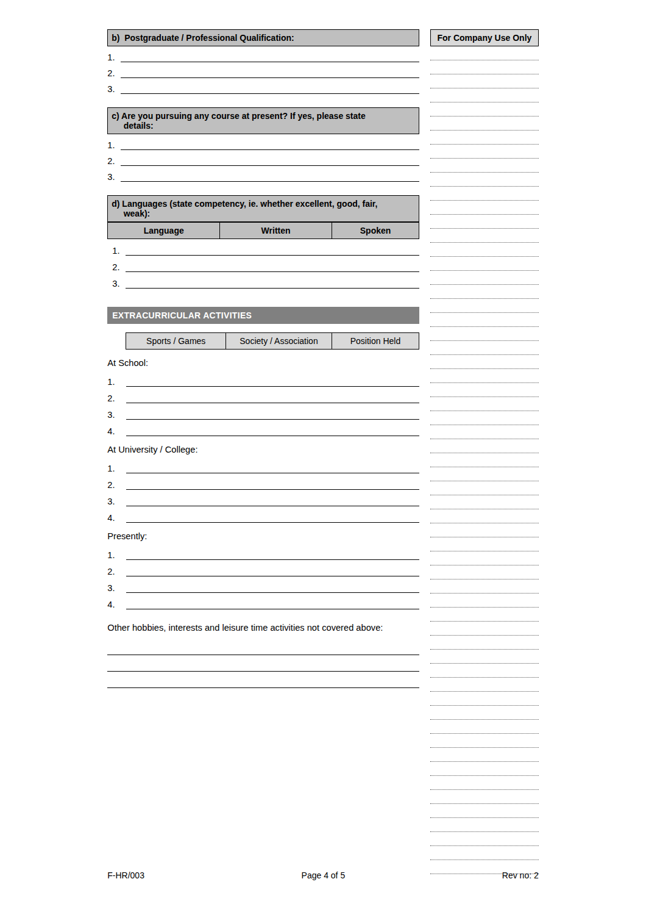b) Postgraduate / Professional Qualification:
1.
2.
3.
c) Are you pursuing any course at present? If yes, please state
details:
1.
2.
3.
d) Languages (state competency, ie. whether excellent, good, fair,
weak):
| Language | Written | Spoken |
| --- | --- | --- |
| 1. | |
| 2. | |
| 3. | |
EXTRACURRICULAR ACTIVITIES
| | Sports / Games | Society / Association | Position Held |
| --- | --- | --- | --- |
At School:
| 1. | | | |
| 2. | | | |
| 3. | | | |
| 4. | | | |
At University / College:
| 1. | | | |
| 2. | | | |
| 3. | | | |
| 4. | | | |
Presently:
| 1. | | | |
| 2. | | | |
| 3. | | | |
| 4. | | | |
Other hobbies, interests and leisure time activities not covered above:
For Company Use Only
F-HR/003
Page 4 of 5
Rev no: 2